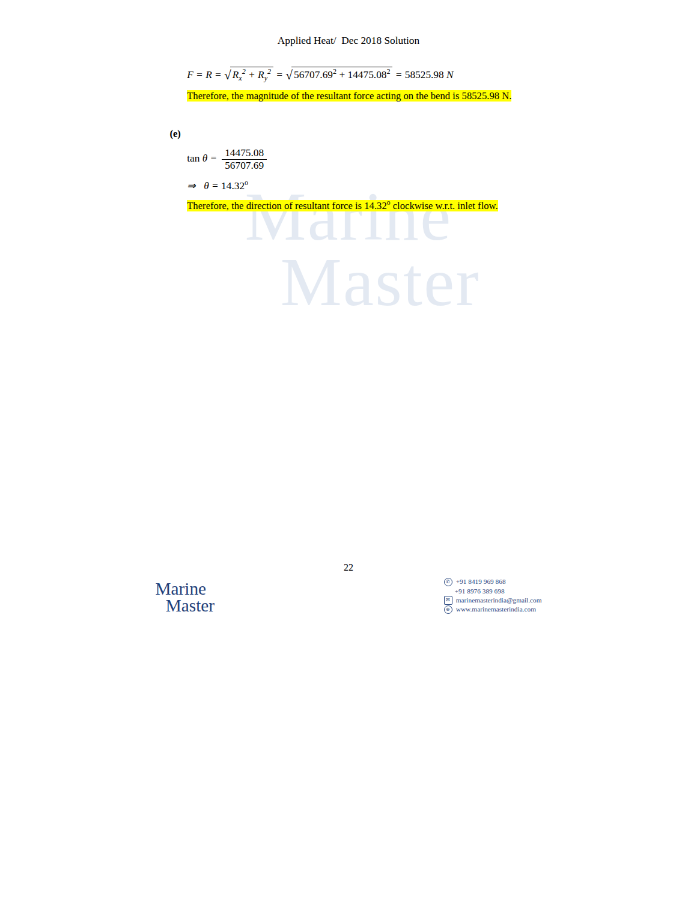Applied Heat/ Dec 2018 Solution
Marine Master
F = R = √Rx2 + Ry2 = √56707.692 + 14475.082 = 58525.98 N
Therefore, the magnitude of the resultant force acting on the bend is 58525.98 N.
(e)
tan θ = 14475.0856707.69
⇒ θ = 14.32o
Therefore, the direction of resultant force is 14.32o clockwise w.r.t. inlet flow.
22
Marine Master
✆+91 8419 969 868
+91 8976 389 698
✉marinemasterindia@gmail.com
⊕www.marinemasterindia.com